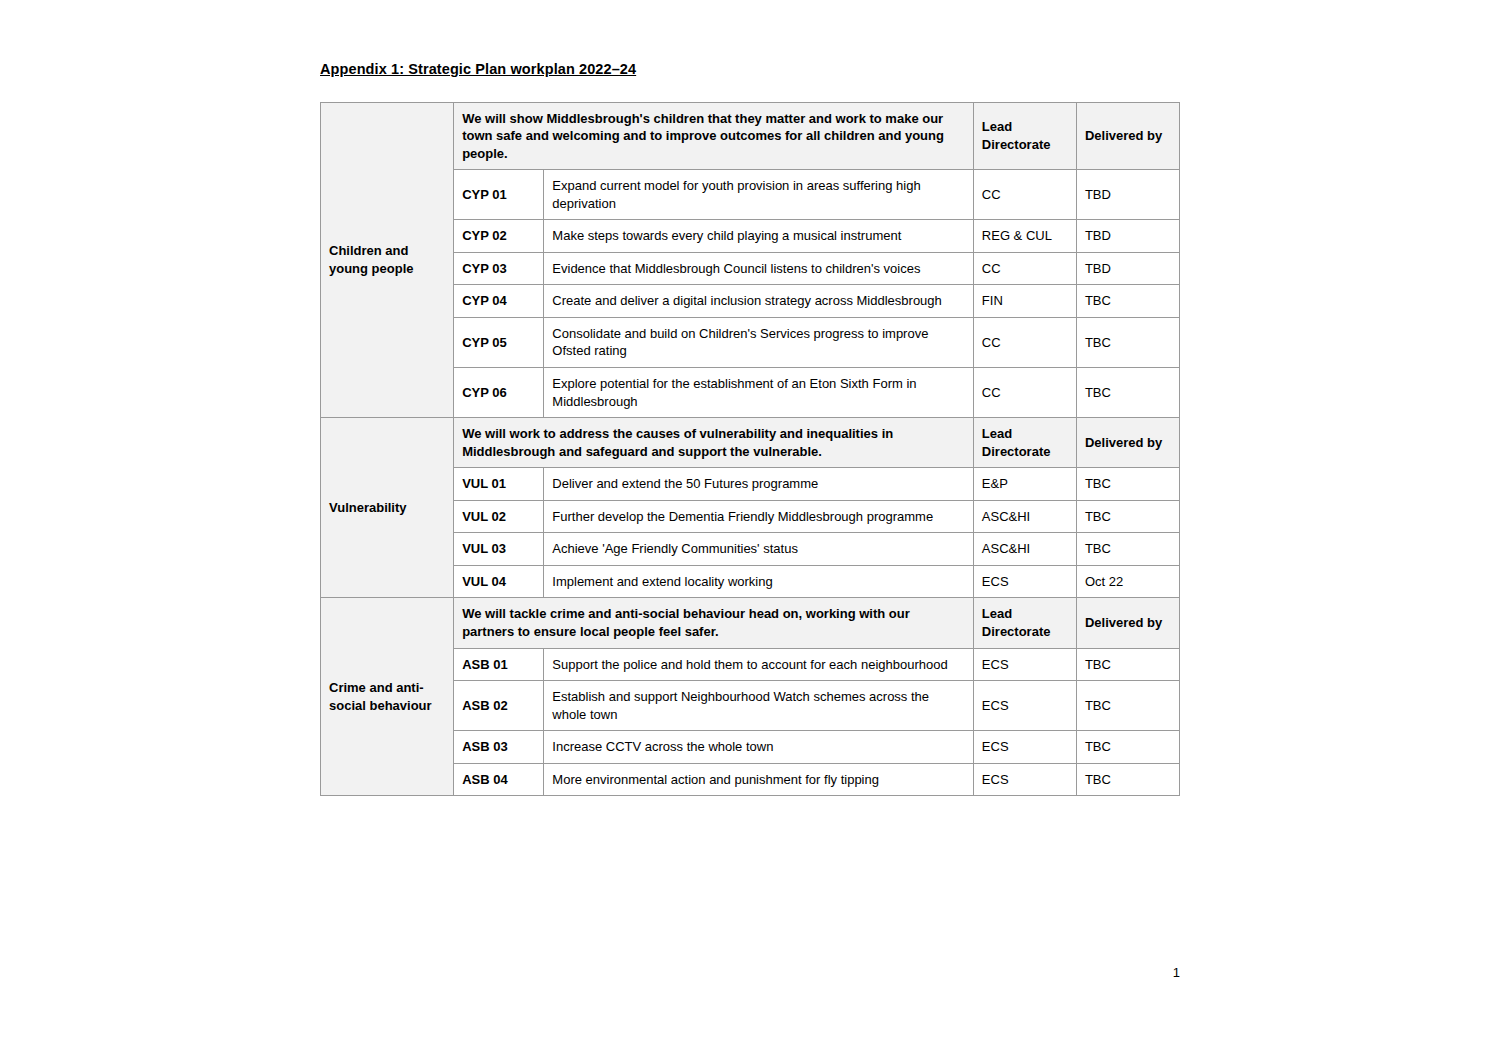Appendix 1: Strategic Plan workplan 2022–24
| Children and young people | We will show Middlesbrough's children that they matter and work to make our town safe and welcoming and to improve outcomes for all children and young people. | Lead Directorate | Delivered by |
| CYP 01 | Expand current model for youth provision in areas suffering high deprivation | CC | TBD |
| CYP 02 | Make steps towards every child playing a musical instrument | REG & CUL | TBD |
| CYP 03 | Evidence that Middlesbrough Council listens to children's voices | CC | TBD |
| CYP 04 | Create and deliver a digital inclusion strategy across Middlesbrough | FIN | TBC |
| CYP 05 | Consolidate and build on Children's Services progress to improve Ofsted rating | CC | TBC |
| CYP 06 | Explore potential for the establishment of an Eton Sixth Form in Middlesbrough | CC | TBC |
| Vulnerability | We will work to address the causes of vulnerability and inequalities in Middlesbrough and safeguard and support the vulnerable. | Lead Directorate | Delivered by |
| VUL 01 | Deliver and extend the 50 Futures programme | E&P | TBC |
| VUL 02 | Further develop the Dementia Friendly Middlesbrough programme | ASC&HI | TBC |
| VUL 03 | Achieve 'Age Friendly Communities' status | ASC&HI | TBC |
| VUL 04 | Implement and extend locality working | ECS | Oct 22 |
| Crime and anti-social behaviour | We will tackle crime and anti-social behaviour head on, working with our partners to ensure local people feel safer. | Lead Directorate | Delivered by |
| ASB 01 | Support the police and hold them to account for each neighbourhood | ECS | TBC |
| ASB 02 | Establish and support Neighbourhood Watch schemes across the whole town | ECS | TBC |
| ASB 03 | Increase CCTV across the whole town | ECS | TBC |
| ASB 04 | More environmental action and punishment for fly tipping | ECS | TBC |
1